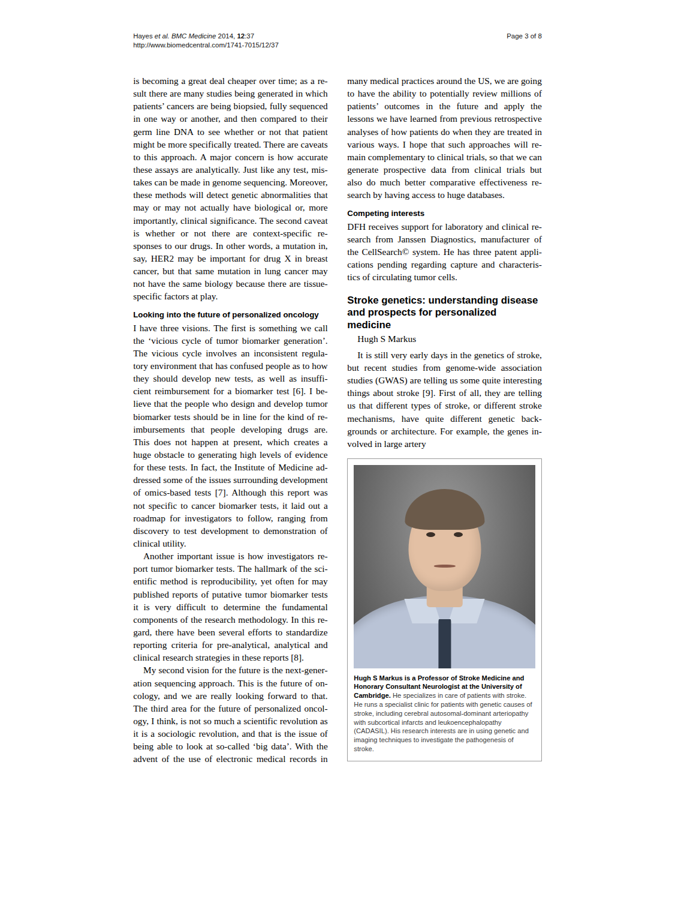Hayes et al. BMC Medicine 2014, 12:37 http://www.biomedcentral.com/1741-7015/12/37
Page 3 of 8
is becoming a great deal cheaper over time; as a result there are many studies being generated in which patients’ cancers are being biopsied, fully sequenced in one way or another, and then compared to their germ line DNA to see whether or not that patient might be more specifically treated. There are caveats to this approach. A major concern is how accurate these assays are analytically. Just like any test, mistakes can be made in genome sequencing. Moreover, these methods will detect genetic abnormalities that may or may not actually have biological or, more importantly, clinical significance. The second caveat is whether or not there are context-specific responses to our drugs. In other words, a mutation in, say, HER2 may be important for drug X in breast cancer, but that same mutation in lung cancer may not have the same biology because there are tissue-specific factors at play.
Looking into the future of personalized oncology
I have three visions. The first is something we call the ‘vicious cycle of tumor biomarker generation’. The vicious cycle involves an inconsistent regulatory environment that has confused people as to how they should develop new tests, as well as insufficient reimbursement for a biomarker test [6]. I believe that the people who design and develop tumor biomarker tests should be in line for the kind of reimbursements that people developing drugs are. This does not happen at present, which creates a huge obstacle to generating high levels of evidence for these tests. In fact, the Institute of Medicine addressed some of the issues surrounding development of omics-based tests [7]. Although this report was not specific to cancer biomarker tests, it laid out a roadmap for investigators to follow, ranging from discovery to test development to demonstration of clinical utility.
Another important issue is how investigators report tumor biomarker tests. The hallmark of the scientific method is reproducibility, yet often for may published reports of putative tumor biomarker tests it is very difficult to determine the fundamental components of the research methodology. In this regard, there have been several efforts to standardize reporting criteria for pre-analytical, analytical and clinical research strategies in these reports [8].
My second vision for the future is the next-generation sequencing approach. This is the future of oncology, and we are really looking forward to that. The third area for the future of personalized oncology, I think, is not so much a scientific revolution as it is a sociologic revolution, and that is the issue of being able to look at so-called ‘big data’. With the advent of the use of electronic medical records in many medical practices around the US, we are going to have the ability to potentially review millions of patients’ outcomes in the future and apply the lessons we have learned from previous retrospective analyses of how patients do when they are treated in various ways. I hope that such approaches will remain complementary to clinical trials, so that we can generate prospective data from clinical trials but also do much better comparative effectiveness research by having access to huge databases.
Competing interests
DFH receives support for laboratory and clinical research from Janssen Diagnostics, manufacturer of the CellSearch© system. He has three patent applications pending regarding capture and characteristics of circulating tumor cells.
Stroke genetics: understanding disease and prospects for personalized medicine
Hugh S Markus
It is still very early days in the genetics of stroke, but recent studies from genome-wide association studies (GWAS) are telling us some quite interesting things about stroke [9]. First of all, they are telling us that different types of stroke, or different stroke mechanisms, have quite different genetic backgrounds or architecture. For example, the genes involved in large artery
Hugh S Markus is a Professor of Stroke Medicine and Honorary Consultant Neurologist at the University of Cambridge. He specializes in care of patients with stroke. He runs a specialist clinic for patients with genetic causes of stroke, including cerebral autosomal-dominant arteriopathy with subcortical infarcts and leukoencephalopathy (CADASIL). His research interests are in using genetic and imaging techniques to investigate the pathogenesis of stroke.